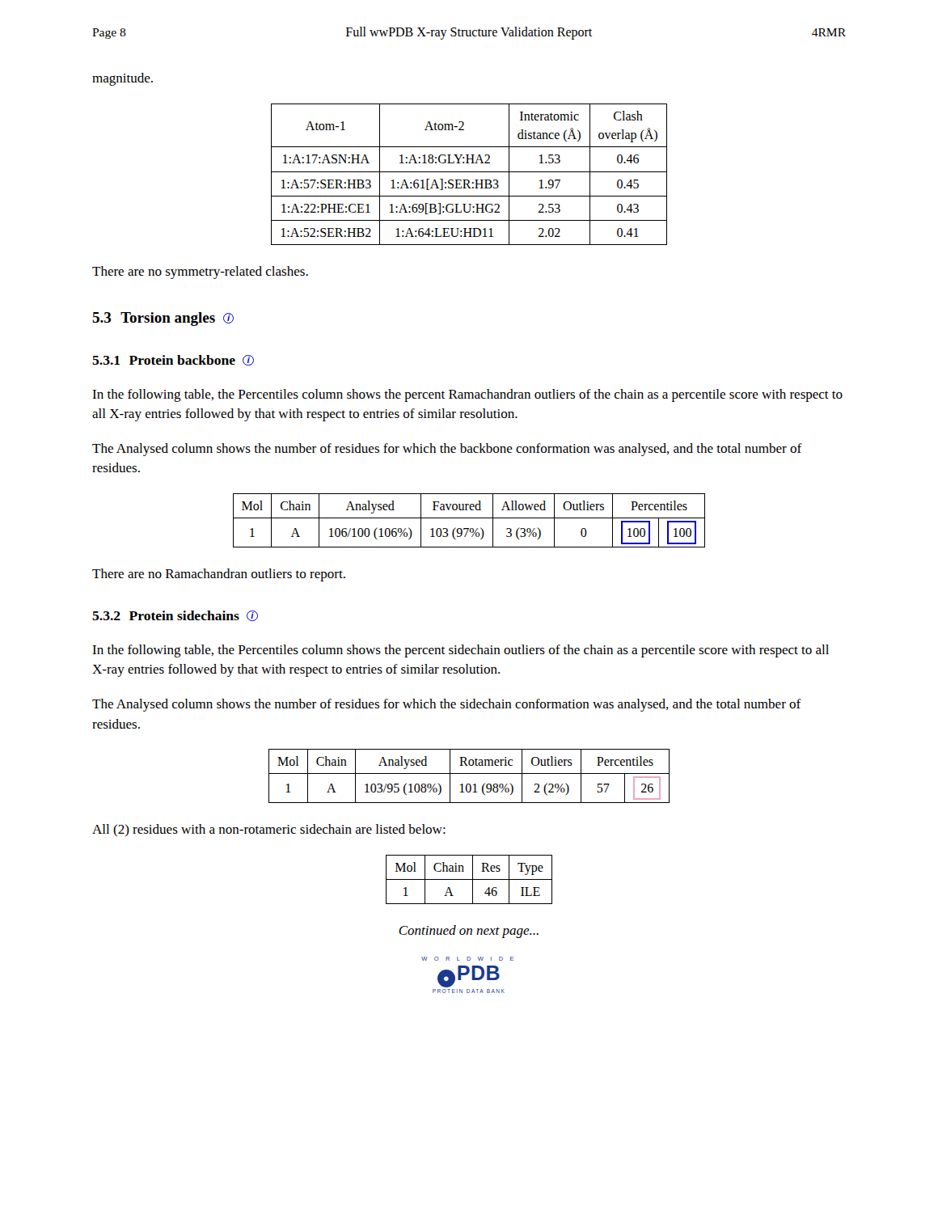Page 8
Full wwPDB X-ray Structure Validation Report
4RMR
magnitude.
| Atom-1 | Atom-2 | Interatomic distance (Å) | Clash overlap (Å) |
| --- | --- | --- | --- |
| 1:A:17:ASN:HA | 1:A:18:GLY:HA2 | 1.53 | 0.46 |
| 1:A:57:SER:HB3 | 1:A:61[A]:SER:HB3 | 1.97 | 0.45 |
| 1:A:22:PHE:CE1 | 1:A:69[B]:GLU:HG2 | 2.53 | 0.43 |
| 1:A:52:SER:HB2 | 1:A:64:LEU:HD11 | 2.02 | 0.41 |
There are no symmetry-related clashes.
5.3 Torsion angles i
5.3.1 Protein backbone i
In the following table, the Percentiles column shows the percent Ramachandran outliers of the chain as a percentile score with respect to all X-ray entries followed by that with respect to entries of similar resolution.
The Analysed column shows the number of residues for which the backbone conformation was analysed, and the total number of residues.
| Mol | Chain | Analysed | Favoured | Allowed | Outliers | Percentiles |
| --- | --- | --- | --- | --- | --- | --- |
| 1 | A | 106/100 (106%) | 103 (97%) | 3 (3%) | 0 | 100 | 100 |
There are no Ramachandran outliers to report.
5.3.2 Protein sidechains i
In the following table, the Percentiles column shows the percent sidechain outliers of the chain as a percentile score with respect to all X-ray entries followed by that with respect to entries of similar resolution.
The Analysed column shows the number of residues for which the sidechain conformation was analysed, and the total number of residues.
| Mol | Chain | Analysed | Rotameric | Outliers | Percentiles |
| --- | --- | --- | --- | --- | --- |
| 1 | A | 103/95 (108%) | 101 (98%) | 2 (2%) | 57 | 26 |
All (2) residues with a non-rotameric sidechain are listed below:
| Mol | Chain | Res | Type |
| --- | --- | --- | --- |
| 1 | A | 46 | ILE |
Continued on next page...
W O R L D W I D E
●PDB
PROTEIN DATA BANK